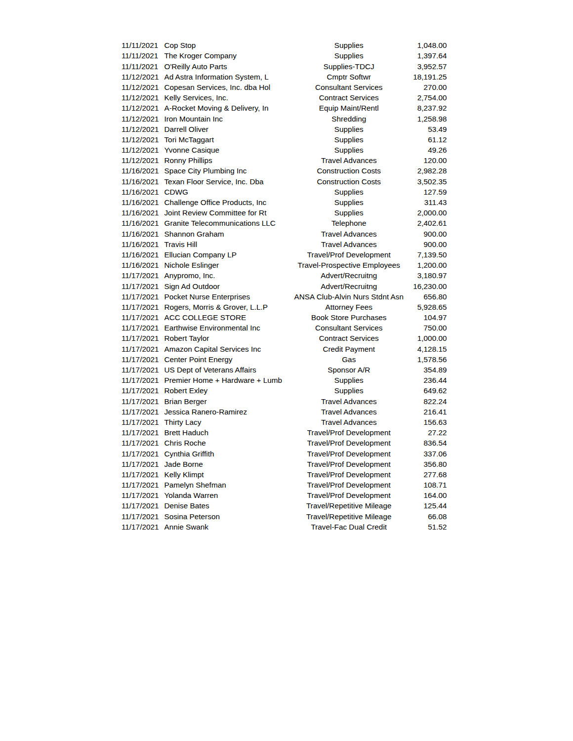| 11/11/2021 | Cop Stop | Supplies | 1,048.00 |
| 11/11/2021 | The Kroger Company | Supplies | 1,397.64 |
| 11/11/2021 | O'Reilly Auto Parts | Supplies-TDCJ | 3,952.57 |
| 11/12/2021 | Ad Astra Information System, L | Cmptr Softwr | 18,191.25 |
| 11/12/2021 | Copesan Services, Inc. dba Hol | Consultant Services | 270.00 |
| 11/12/2021 | Kelly Services, Inc. | Contract Services | 2,754.00 |
| 11/12/2021 | A-Rocket Moving & Delivery, In | Equip Maint/Rentl | 8,237.92 |
| 11/12/2021 | Iron Mountain Inc | Shredding | 1,258.98 |
| 11/12/2021 | Darrell Oliver | Supplies | 53.49 |
| 11/12/2021 | Tori McTaggart | Supplies | 61.12 |
| 11/12/2021 | Yvonne Casique | Supplies | 49.26 |
| 11/12/2021 | Ronny Phillips | Travel Advances | 120.00 |
| 11/16/2021 | Space City Plumbing Inc | Construction Costs | 2,982.28 |
| 11/16/2021 | Texan Floor Service, Inc. Dba | Construction Costs | 3,502.35 |
| 11/16/2021 | CDWG | Supplies | 127.59 |
| 11/16/2021 | Challenge Office Products, Inc | Supplies | 311.43 |
| 11/16/2021 | Joint Review Committee for Rt | Supplies | 2,000.00 |
| 11/16/2021 | Granite Telecommunications LLC | Telephone | 2,402.61 |
| 11/16/2021 | Shannon Graham | Travel Advances | 900.00 |
| 11/16/2021 | Travis Hill | Travel Advances | 900.00 |
| 11/16/2021 | Ellucian Company LP | Travel/Prof Development | 7,139.50 |
| 11/16/2021 | Nichole Eslinger | Travel-Prospective Employees | 1,200.00 |
| 11/17/2021 | Anypromo, Inc. | Advert/Recruitng | 3,180.97 |
| 11/17/2021 | Sign Ad Outdoor | Advert/Recruitng | 16,230.00 |
| 11/17/2021 | Pocket Nurse Enterprises | ANSA Club-Alvin Nurs Stdnt Asn | 656.80 |
| 11/17/2021 | Rogers, Morris & Grover, L.L.P | Attorney Fees | 5,928.65 |
| 11/17/2021 | ACC COLLEGE STORE | Book Store Purchases | 104.97 |
| 11/17/2021 | Earthwise Environmental Inc | Consultant Services | 750.00 |
| 11/17/2021 | Robert Taylor | Contract Services | 1,000.00 |
| 11/17/2021 | Amazon Capital Services Inc | Credit Payment | 4,128.15 |
| 11/17/2021 | Center Point Energy | Gas | 1,578.56 |
| 11/17/2021 | US Dept of Veterans Affairs | Sponsor A/R | 354.89 |
| 11/17/2021 | Premier Home + Hardware + Lumb | Supplies | 236.44 |
| 11/17/2021 | Robert Exley | Supplies | 649.62 |
| 11/17/2021 | Brian Berger | Travel Advances | 822.24 |
| 11/17/2021 | Jessica Ranero-Ramirez | Travel Advances | 216.41 |
| 11/17/2021 | Thirty Lacy | Travel Advances | 156.63 |
| 11/17/2021 | Brett Haduch | Travel/Prof Development | 27.22 |
| 11/17/2021 | Chris Roche | Travel/Prof Development | 836.54 |
| 11/17/2021 | Cynthia Griffith | Travel/Prof Development | 337.06 |
| 11/17/2021 | Jade Borne | Travel/Prof Development | 356.80 |
| 11/17/2021 | Kelly Klimpt | Travel/Prof Development | 277.68 |
| 11/17/2021 | Pamelyn Shefman | Travel/Prof Development | 108.71 |
| 11/17/2021 | Yolanda Warren | Travel/Prof Development | 164.00 |
| 11/17/2021 | Denise Bates | Travel/Repetitive Mileage | 125.44 |
| 11/17/2021 | Sosina Peterson | Travel/Repetitive Mileage | 66.08 |
| 11/17/2021 | Annie Swank | Travel-Fac Dual Credit | 51.52 |